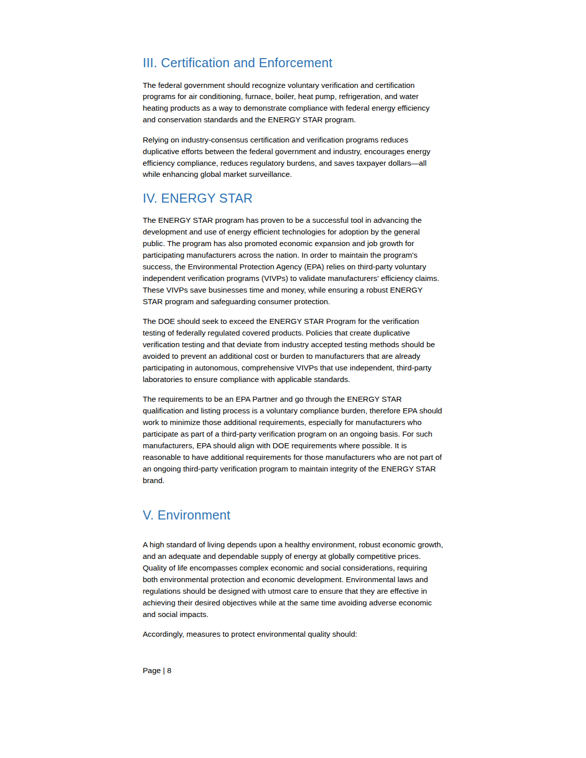III. Certification and Enforcement
The federal government should recognize voluntary verification and certification programs for air conditioning, furnace, boiler, heat pump, refrigeration, and water heating products as a way to demonstrate compliance with federal energy efficiency and conservation standards and the ENERGY STAR program.
Relying on industry-consensus certification and verification programs reduces duplicative efforts between the federal government and industry, encourages energy efficiency compliance, reduces regulatory burdens, and saves taxpayer dollars—all while enhancing global market surveillance.
IV. ENERGY STAR
The ENERGY STAR program has proven to be a successful tool in advancing the development and use of energy efficient technologies for adoption by the general public. The program has also promoted economic expansion and job growth for participating manufacturers across the nation. In order to maintain the program's success, the Environmental Protection Agency (EPA) relies on third-party voluntary independent verification programs (VIVPs) to validate manufacturers' efficiency claims. These VIVPs save businesses time and money, while ensuring a robust ENERGY STAR program and safeguarding consumer protection.
The DOE should seek to exceed the ENERGY STAR Program for the verification testing of federally regulated covered products. Policies that create duplicative verification testing and that deviate from industry accepted testing methods should be avoided to prevent an additional cost or burden to manufacturers that are already participating in autonomous, comprehensive VIVPs that use independent, third-party laboratories to ensure compliance with applicable standards.
The requirements to be an EPA Partner and go through the ENERGY STAR qualification and listing process is a voluntary compliance burden, therefore EPA should work to minimize those additional requirements, especially for manufacturers who participate as part of a third-party verification program on an ongoing basis. For such manufacturers, EPA should align with DOE requirements where possible. It is reasonable to have additional requirements for those manufacturers who are not part of an ongoing third-party verification program to maintain integrity of the ENERGY STAR brand.
V. Environment
A high standard of living depends upon a healthy environment, robust economic growth, and an adequate and dependable supply of energy at globally competitive prices. Quality of life encompasses complex economic and social considerations, requiring both environmental protection and economic development. Environmental laws and regulations should be designed with utmost care to ensure that they are effective in achieving their desired objectives while at the same time avoiding adverse economic and social impacts.
Accordingly, measures to protect environmental quality should:
Page | 8